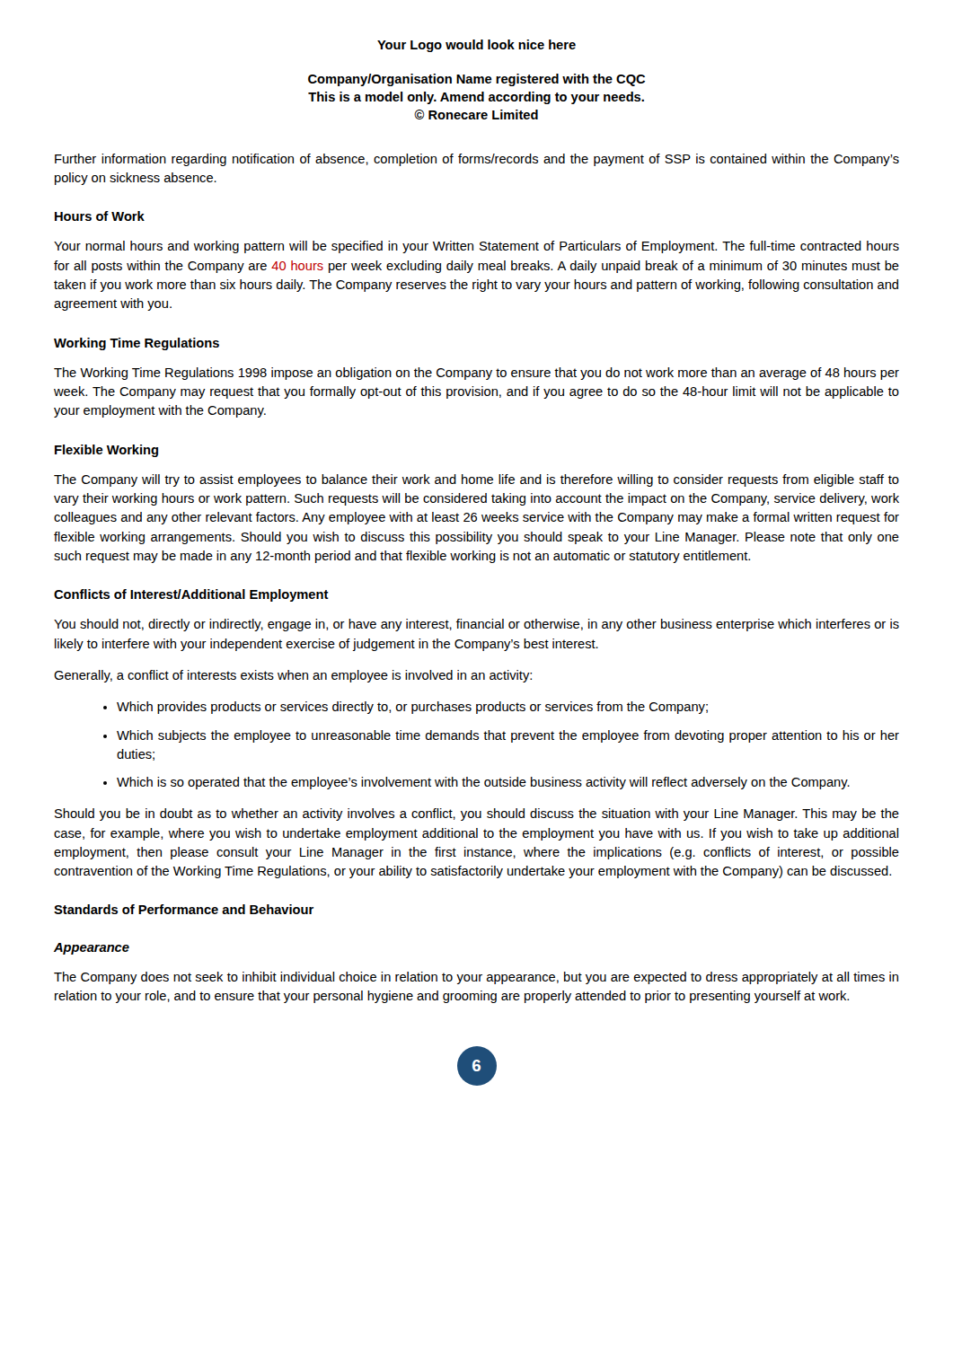Your Logo would look nice here
Company/Organisation Name registered with the CQC
This is a model only. Amend according to your needs.
© Ronecare Limited
Further information regarding notification of absence, completion of forms/records and the payment of SSP is contained within the Company’s policy on sickness absence.
Hours of Work
Your normal hours and working pattern will be specified in your Written Statement of Particulars of Employment. The full-time contracted hours for all posts within the Company are 40 hours per week excluding daily meal breaks. A daily unpaid break of a minimum of 30 minutes must be taken if you work more than six hours daily. The Company reserves the right to vary your hours and pattern of working, following consultation and agreement with you.
Working Time Regulations
The Working Time Regulations 1998 impose an obligation on the Company to ensure that you do not work more than an average of 48 hours per week. The Company may request that you formally opt-out of this provision, and if you agree to do so the 48-hour limit will not be applicable to your employment with the Company.
Flexible Working
The Company will try to assist employees to balance their work and home life and is therefore willing to consider requests from eligible staff to vary their working hours or work pattern. Such requests will be considered taking into account the impact on the Company, service delivery, work colleagues and any other relevant factors. Any employee with at least 26 weeks service with the Company may make a formal written request for flexible working arrangements. Should you wish to discuss this possibility you should speak to your Line Manager. Please note that only one such request may be made in any 12-month period and that flexible working is not an automatic or statutory entitlement.
Conflicts of Interest/Additional Employment
You should not, directly or indirectly, engage in, or have any interest, financial or otherwise, in any other business enterprise which interferes or is likely to interfere with your independent exercise of judgement in the Company’s best interest.
Generally, a conflict of interests exists when an employee is involved in an activity:
Which provides products or services directly to, or purchases products or services from the Company;
Which subjects the employee to unreasonable time demands that prevent the employee from devoting proper attention to his or her duties;
Which is so operated that the employee’s involvement with the outside business activity will reflect adversely on the Company.
Should you be in doubt as to whether an activity involves a conflict, you should discuss the situation with your Line Manager. This may be the case, for example, where you wish to undertake employment additional to the employment you have with us. If you wish to take up additional employment, then please consult your Line Manager in the first instance, where the implications (e.g. conflicts of interest, or possible contravention of the Working Time Regulations, or your ability to satisfactorily undertake your employment with the Company) can be discussed.
Standards of Performance and Behaviour
Appearance
The Company does not seek to inhibit individual choice in relation to your appearance, but you are expected to dress appropriately at all times in relation to your role, and to ensure that your personal hygiene and grooming are properly attended to prior to presenting yourself at work.
6